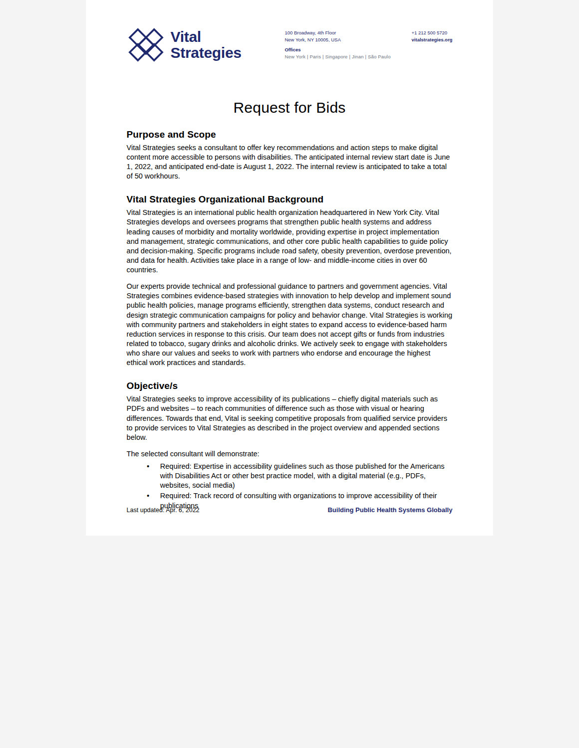Vital
Strategies
100 Broadway, 4th Floor
New York, NY 10005, USA
+1 212 500 5720
vitalstrategies.org
Offices
New York | Paris | Singapore | Jinan | São Paulo
Request for Bids
Purpose and Scope
Vital Strategies seeks a consultant to offer key recommendations and action steps to make digital content more accessible to persons with disabilities. The anticipated internal review start date is June 1, 2022, and anticipated end-date is August 1, 2022. The internal review is anticipated to take a total of 50 workhours.
Vital Strategies Organizational Background
Vital Strategies is an international public health organization headquartered in New York City. Vital Strategies develops and oversees programs that strengthen public health systems and address leading causes of morbidity and mortality worldwide, providing expertise in project implementation and management, strategic communications, and other core public health capabilities to guide policy and decision-making. Specific programs include road safety, obesity prevention, overdose prevention, and data for health. Activities take place in a range of low- and middle-income cities in over 60 countries.
Our experts provide technical and professional guidance to partners and government agencies. Vital Strategies combines evidence-based strategies with innovation to help develop and implement sound public health policies, manage programs efficiently, strengthen data systems, conduct research and design strategic communication campaigns for policy and behavior change. Vital Strategies is working with community partners and stakeholders in eight states to expand access to evidence-based harm reduction services in response to this crisis. Our team does not accept gifts or funds from industries related to tobacco, sugary drinks and alcoholic drinks. We actively seek to engage with stakeholders who share our values and seeks to work with partners who endorse and encourage the highest ethical work practices and standards.
Objective/s
Vital Strategies seeks to improve accessibility of its publications – chiefly digital materials such as PDFs and websites – to reach communities of difference such as those with visual or hearing differences. Towards that end, Vital is seeking competitive proposals from qualified service providers to provide services to Vital Strategies as described in the project overview and appended sections below.
The selected consultant will demonstrate:
Required: Expertise in accessibility guidelines such as those published for the Americans with Disabilities Act or other best practice model, with a digital material (e.g., PDFs, websites, social media)
Required: Track record of consulting with organizations to improve accessibility of their publications
Last updated: Apr. 6, 2022
Building Public Health Systems Globally